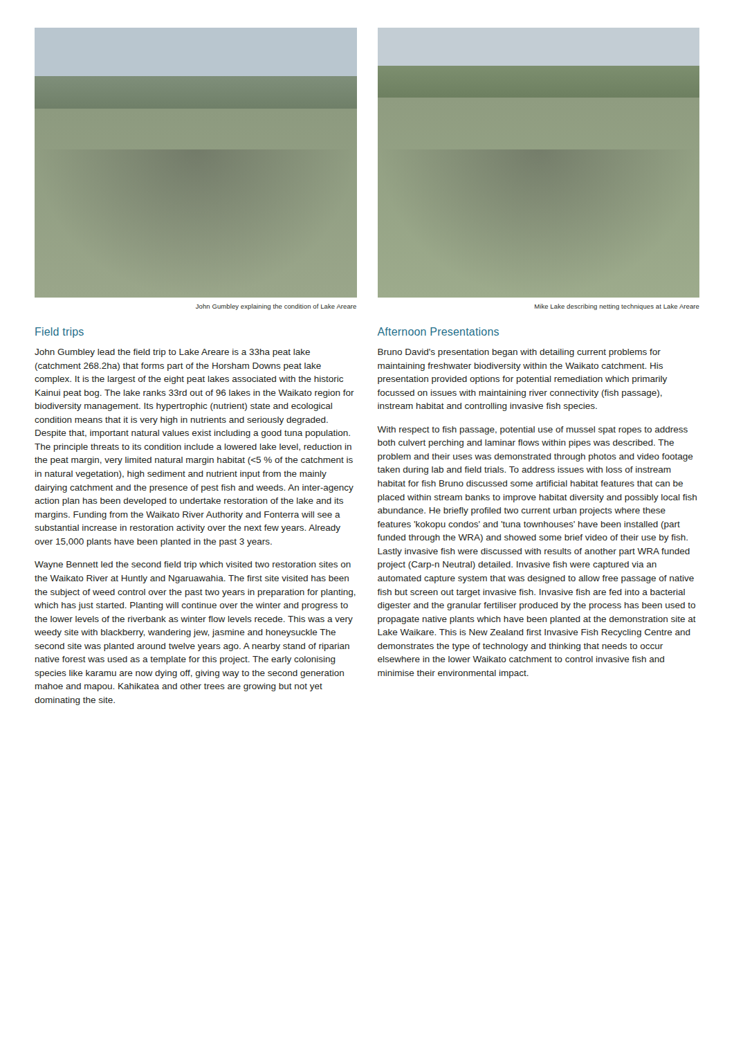John Gumbley explaining the condition of Lake Areare
Mike Lake describing netting techniques at Lake Areare
Field trips
John Gumbley lead the field trip to Lake Areare is a 33ha peat lake (catchment 268.2ha) that forms part of the Horsham Downs peat lake complex. It is the largest of the eight peat lakes associated with the historic Kainui peat bog. The lake ranks 33rd out of 96 lakes in the Waikato region for biodiversity management. Its hypertrophic (nutrient) state and ecological condition means that it is very high in nutrients and seriously degraded. Despite that, important natural values exist including a good tuna population. The principle threats to its condition include a lowered lake level, reduction in the peat margin, very limited natural margin habitat (<5 % of the catchment is in natural vegetation), high sediment and nutrient input from the mainly dairying catchment and the presence of pest fish and weeds. An inter-agency action plan has been developed to undertake restoration of the lake and its margins. Funding from the Waikato River Authority and Fonterra will see a substantial increase in restoration activity over the next few years. Already over 15,000 plants have been planted in the past 3 years.
Wayne Bennett led the second field trip which visited two restoration sites on the Waikato River at Huntly and Ngaruawahia. The first site visited has been the subject of weed control over the past two years in preparation for planting, which has just started. Planting will continue over the winter and progress to the lower levels of the riverbank as winter flow levels recede. This was a very weedy site with blackberry, wandering jew, jasmine and honeysuckle The second site was planted around twelve years ago. A nearby stand of riparian native forest was used as a template for this project. The early colonising species like karamu are now dying off, giving way to the second generation mahoe and mapou. Kahikatea and other trees are growing but not yet dominating the site.
Afternoon Presentations
Bruno David's presentation began with detailing current problems for maintaining freshwater biodiversity within the Waikato catchment. His presentation provided options for potential remediation which primarily focussed on issues with maintaining river connectivity (fish passage), instream habitat and controlling invasive fish species.
With respect to fish passage, potential use of mussel spat ropes to address both culvert perching and laminar flows within pipes was described. The problem and their uses was demonstrated through photos and video footage taken during lab and field trials. To address issues with loss of instream habitat for fish Bruno discussed some artificial habitat features that can be placed within stream banks to improve habitat diversity and possibly local fish abundance. He briefly profiled two current urban projects where these features 'kokopu condos' and 'tuna townhouses' have been installed (part funded through the WRA) and showed some brief video of their use by fish. Lastly invasive fish were discussed with results of another part WRA funded project (Carp-n Neutral) detailed. Invasive fish were captured via an automated capture system that was designed to allow free passage of native fish but screen out target invasive fish. Invasive fish are fed into a bacterial digester and the granular fertiliser produced by the process has been used to propagate native plants which have been planted at the demonstration site at Lake Waikare. This is New Zealand first Invasive Fish Recycling Centre and demonstrates the type of technology and thinking that needs to occur elsewhere in the lower Waikato catchment to control invasive fish and minimise their environmental impact.